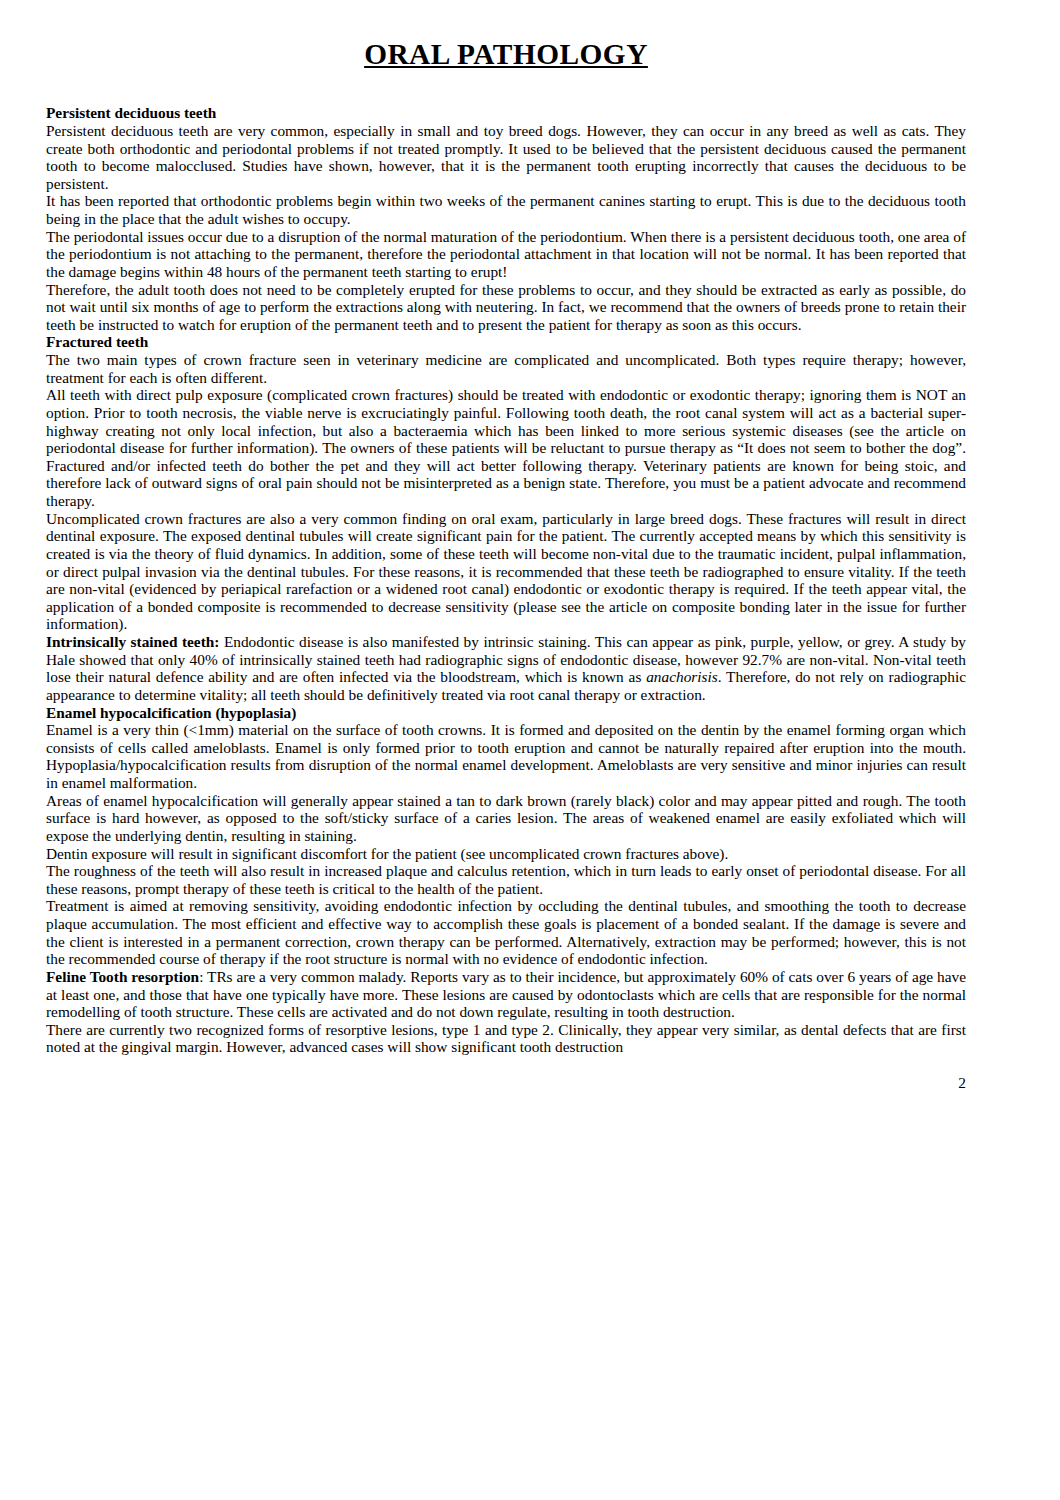ORAL PATHOLOGY
Persistent deciduous teeth
Persistent deciduous teeth are very common, especially in small and toy breed dogs. However, they can occur in any breed as well as cats. They create both orthodontic and periodontal problems if not treated promptly. It used to be believed that the persistent deciduous caused the permanent tooth to become malocclused. Studies have shown, however, that it is the permanent tooth erupting incorrectly that causes the deciduous to be persistent.
It has been reported that orthodontic problems begin within two weeks of the permanent canines starting to erupt. This is due to the deciduous tooth being in the place that the adult wishes to occupy.
The periodontal issues occur due to a disruption of the normal maturation of the periodontium. When there is a persistent deciduous tooth, one area of the periodontium is not attaching to the permanent, therefore the periodontal attachment in that location will not be normal. It has been reported that the damage begins within 48 hours of the permanent teeth starting to erupt!
Therefore, the adult tooth does not need to be completely erupted for these problems to occur, and they should be extracted as early as possible, do not wait until six months of age to perform the extractions along with neutering. In fact, we recommend that the owners of breeds prone to retain their teeth be instructed to watch for eruption of the permanent teeth and to present the patient for therapy as soon as this occurs.
Fractured teeth
The two main types of crown fracture seen in veterinary medicine are complicated and uncomplicated. Both types require therapy; however, treatment for each is often different.
All teeth with direct pulp exposure (complicated crown fractures) should be treated with endodontic or exodontic therapy; ignoring them is NOT an option. Prior to tooth necrosis, the viable nerve is excruciatingly painful. Following tooth death, the root canal system will act as a bacterial super-highway creating not only local infection, but also a bacteraemia which has been linked to more serious systemic diseases (see the article on periodontal disease for further information). The owners of these patients will be reluctant to pursue therapy as “It does not seem to bother the dog”. Fractured and/or infected teeth do bother the pet and they will act better following therapy. Veterinary patients are known for being stoic, and therefore lack of outward signs of oral pain should not be misinterpreted as a benign state. Therefore, you must be a patient advocate and recommend therapy.
Uncomplicated crown fractures are also a very common finding on oral exam, particularly in large breed dogs. These fractures will result in direct dentinal exposure. The exposed dentinal tubules will create significant pain for the patient. The currently accepted means by which this sensitivity is created is via the theory of fluid dynamics. In addition, some of these teeth will become non-vital due to the traumatic incident, pulpal inflammation, or direct pulpal invasion via the dentinal tubules. For these reasons, it is recommended that these teeth be radiographed to ensure vitality. If the teeth are non-vital (evidenced by periapical rarefaction or a widened root canal) endodontic or exodontic therapy is required. If the teeth appear vital, the application of a bonded composite is recommended to decrease sensitivity (please see the article on composite bonding later in the issue for further information).
Intrinsically stained teeth: Endodontic disease is also manifested by intrinsic staining. This can appear as pink, purple, yellow, or grey. A study by Hale showed that only 40% of intrinsically stained teeth had radiographic signs of endodontic disease, however 92.7% are non-vital. Non-vital teeth lose their natural defence ability and are often infected via the bloodstream, which is known as anachorisis. Therefore, do not rely on radiographic appearance to determine vitality; all teeth should be definitively treated via root canal therapy or extraction.
Enamel hypocalcification (hypoplasia)
Enamel is a very thin (<1mm) material on the surface of tooth crowns. It is formed and deposited on the dentin by the enamel forming organ which consists of cells called ameloblasts. Enamel is only formed prior to tooth eruption and cannot be naturally repaired after eruption into the mouth. Hypoplasia/hypocalcification results from disruption of the normal enamel development. Ameloblasts are very sensitive and minor injuries can result in enamel malformation.
Areas of enamel hypocalcification will generally appear stained a tan to dark brown (rarely black) color and may appear pitted and rough. The tooth surface is hard however, as opposed to the soft/sticky surface of a caries lesion. The areas of weakened enamel are easily exfoliated which will expose the underlying dentin, resulting in staining.
Dentin exposure will result in significant discomfort for the patient (see uncomplicated crown fractures above).
The roughness of the teeth will also result in increased plaque and calculus retention, which in turn leads to early onset of periodontal disease. For all these reasons, prompt therapy of these teeth is critical to the health of the patient.
Treatment is aimed at removing sensitivity, avoiding endodontic infection by occluding the dentinal tubules, and smoothing the tooth to decrease plaque accumulation. The most efficient and effective way to accomplish these goals is placement of a bonded sealant. If the damage is severe and the client is interested in a permanent correction, crown therapy can be performed. Alternatively, extraction may be performed; however, this is not the recommended course of therapy if the root structure is normal with no evidence of endodontic infection.
Feline Tooth resorption: TRs are a very common malady. Reports vary as to their incidence, but approximately 60% of cats over 6 years of age have at least one, and those that have one typically have more. These lesions are caused by odontoclasts which are cells that are responsible for the normal remodelling of tooth structure. These cells are activated and do not down regulate, resulting in tooth destruction.
There are currently two recognized forms of resorptive lesions, type 1 and type 2. Clinically, they appear very similar, as dental defects that are first noted at the gingival margin. However, advanced cases will show significant tooth destruction
2